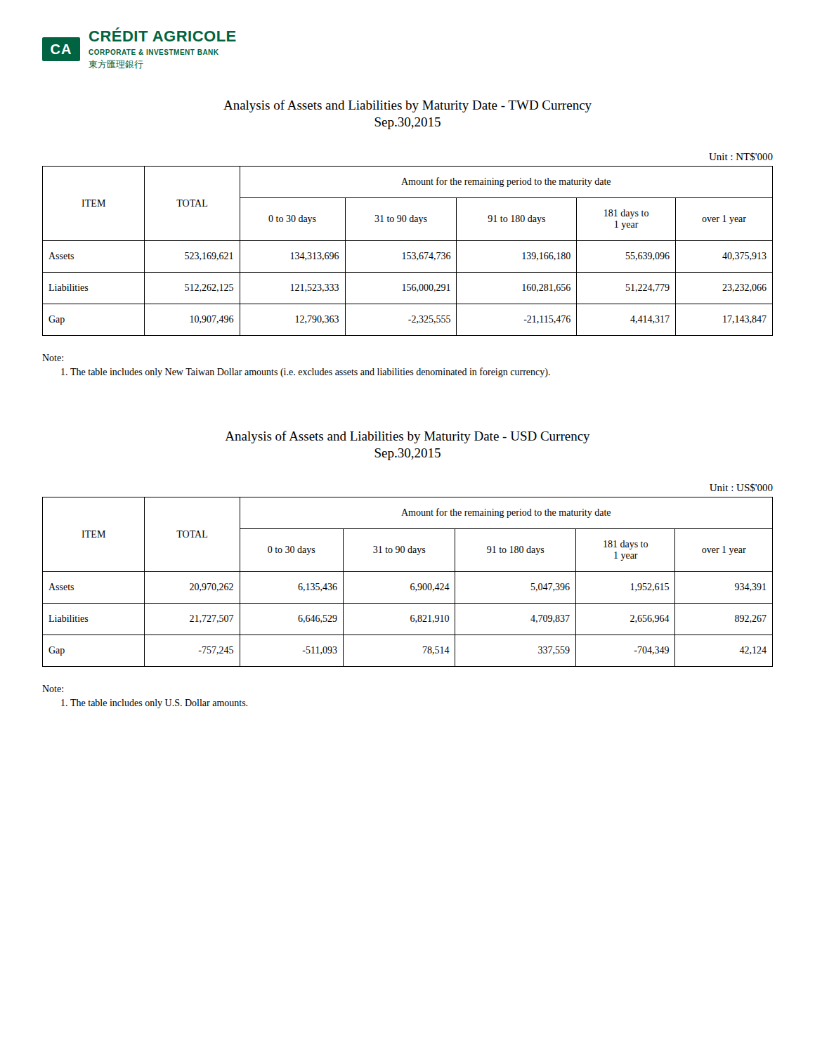CA CRÉDIT AGRICOLE
CORPORATE & INVESTMENT BANK
東方匯理銀行
Analysis of Assets and Liabilities by Maturity Date - TWD Currency
Sep.30,2015
Unit : NT$'000
| ITEM | TOTAL | Amount for the remaining period to the maturity date |
| --- | --- | --- |
| 0 to 30 days | 31 to 90 days | 91 to 180 days | 181 days to 1 year | over 1 year |
| Assets | 523,169,621 | 134,313,696 | 153,674,736 | 139,166,180 | 55,639,096 | 40,375,913 |
| Liabilities | 512,262,125 | 121,523,333 | 156,000,291 | 160,281,656 | 51,224,779 | 23,232,066 |
| Gap | 10,907,496 | 12,790,363 | -2,325,555 | -21,115,476 | 4,414,317 | 17,143,847 |
Note:
The table includes only New Taiwan Dollar amounts (i.e. excludes assets and liabilities denominated in foreign currency).
Analysis of Assets and Liabilities by Maturity Date - USD Currency
Sep.30,2015
Unit : US$'000
| ITEM | TOTAL | Amount for the remaining period to the maturity date |
| --- | --- | --- |
| 0 to 30 days | 31 to 90 days | 91 to 180 days | 181 days to 1 year | over 1 year |
| Assets | 20,970,262 | 6,135,436 | 6,900,424 | 5,047,396 | 1,952,615 | 934,391 |
| Liabilities | 21,727,507 | 6,646,529 | 6,821,910 | 4,709,837 | 2,656,964 | 892,267 |
| Gap | -757,245 | -511,093 | 78,514 | 337,559 | -704,349 | 42,124 |
Note:
The table includes only U.S. Dollar amounts.